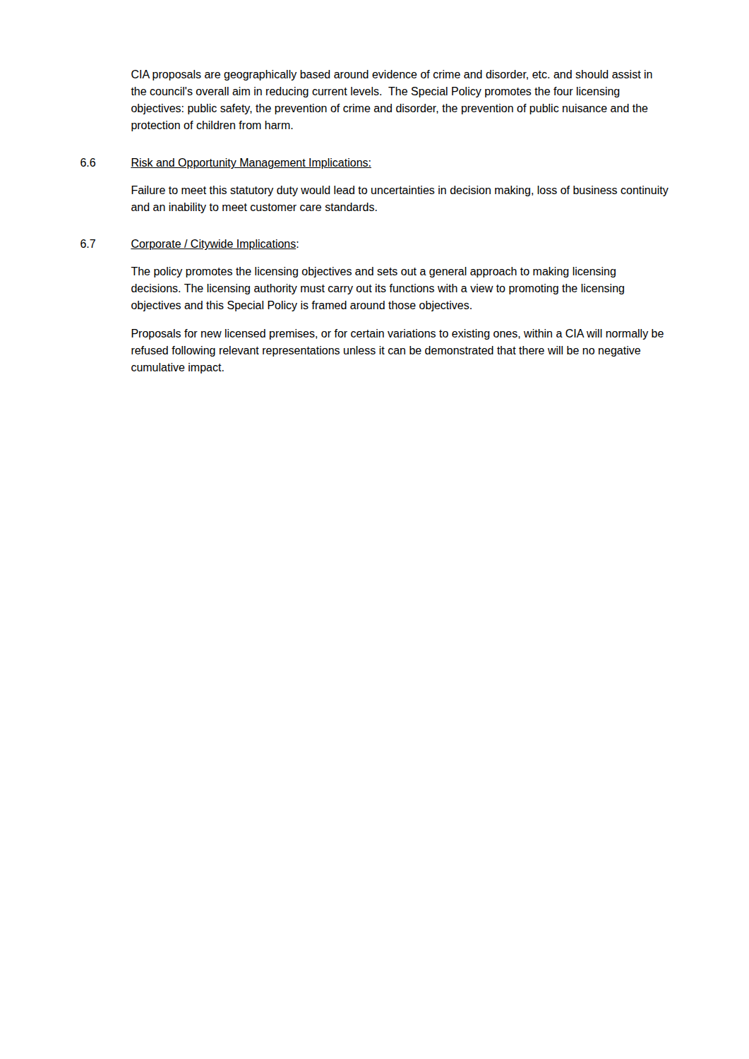CIA proposals are geographically based around evidence of crime and disorder, etc. and should assist in the council's overall aim in reducing current levels. The Special Policy promotes the four licensing objectives: public safety, the prevention of crime and disorder, the prevention of public nuisance and the protection of children from harm.
6.6 Risk and Opportunity Management Implications:
Failure to meet this statutory duty would lead to uncertainties in decision making, loss of business continuity and an inability to meet customer care standards.
6.7 Corporate / Citywide Implications:
The policy promotes the licensing objectives and sets out a general approach to making licensing decisions. The licensing authority must carry out its functions with a view to promoting the licensing objectives and this Special Policy is framed around those objectives.
Proposals for new licensed premises, or for certain variations to existing ones, within a CIA will normally be refused following relevant representations unless it can be demonstrated that there will be no negative cumulative impact.